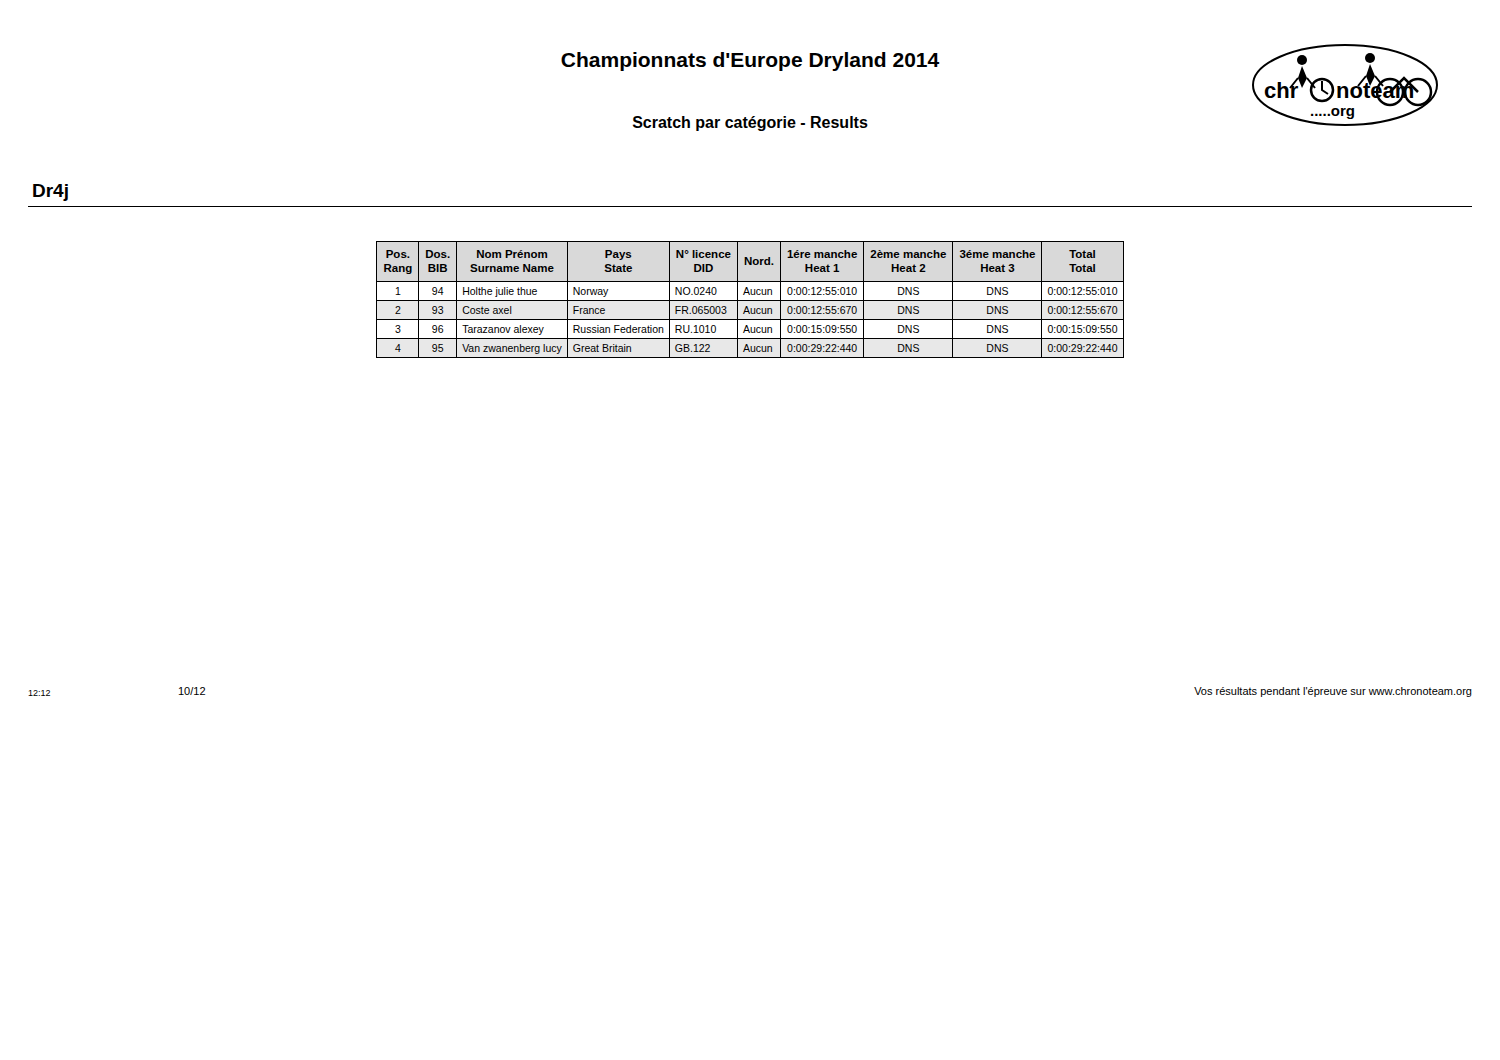chr noteam .....org
Championnats d'Europe Dryland 2014
Scratch par catégorie - Results
Dr4j
| Pos. Rang | Dos. BIB | Nom Prénom Surname Name | Pays State | N° licence DID | Nord. | 1ére manche Heat 1 | 2ème manche Heat 2 | 3éme manche Heat 3 | Total Total |
| --- | --- | --- | --- | --- | --- | --- | --- | --- | --- |
| 1 | 94 | Holthe julie thue | Norway | NO.0240 | Aucun | 0:00:12:55:010 | DNS | DNS | 0:00:12:55:010 |
| 2 | 93 | Coste axel | France | FR.065003 | Aucun | 0:00:12:55:670 | DNS | DNS | 0:00:12:55:670 |
| 3 | 96 | Tarazanov alexey | Russian Federation | RU.1010 | Aucun | 0:00:15:09:550 | DNS | DNS | 0:00:15:09:550 |
| 4 | 95 | Van zwanenberg lucy | Great Britain | GB.122 | Aucun | 0:00:29:22:440 | DNS | DNS | 0:00:29:22:440 |
12:12 10/12 Vos résultats pendant l'épreuve sur www.chronoteam.org